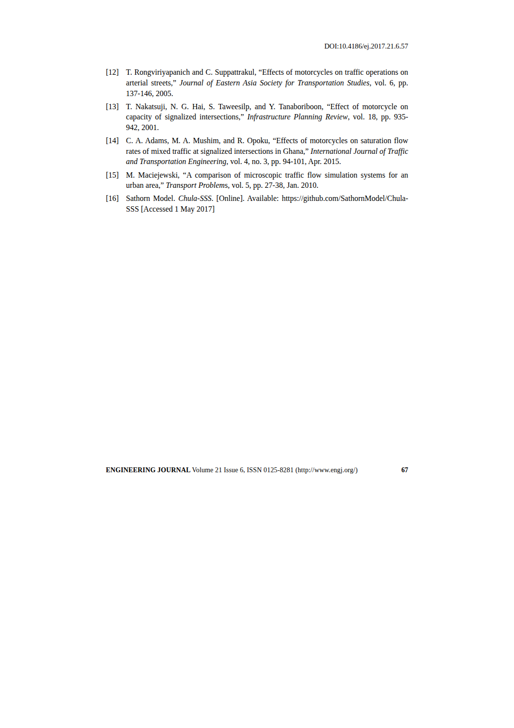DOI:10.4186/ej.2017.21.6.57
[12] T. Rongviriyapanich and C. Suppattrakul, “Effects of motorcycles on traffic operations on arterial streets,” Journal of Eastern Asia Society for Transportation Studies, vol. 6, pp. 137-146, 2005.
[13] T. Nakatsuji, N. G. Hai, S. Taweesilp, and Y. Tanaboriboon, “Effect of motorcycle on capacity of signalized intersections,” Infrastructure Planning Review, vol. 18, pp. 935-942, 2001.
[14] C. A. Adams, M. A. Mushim, and R. Opoku, “Effects of motorcycles on saturation flow rates of mixed traffic at signalized intersections in Ghana,” International Journal of Traffic and Transportation Engineering, vol. 4, no. 3, pp. 94-101, Apr. 2015.
[15] M. Maciejewski, “A comparison of microscopic traffic flow simulation systems for an urban area,” Transport Problems, vol. 5, pp. 27-38, Jan. 2010.
[16] Sathorn Model. Chula-SSS. [Online]. Available: https://github.com/SathornModel/Chula-SSS [Accessed 1 May 2017]
ENGINEERING JOURNAL Volume 21 Issue 6, ISSN 0125-8281 (http://www.engj.org/)
67